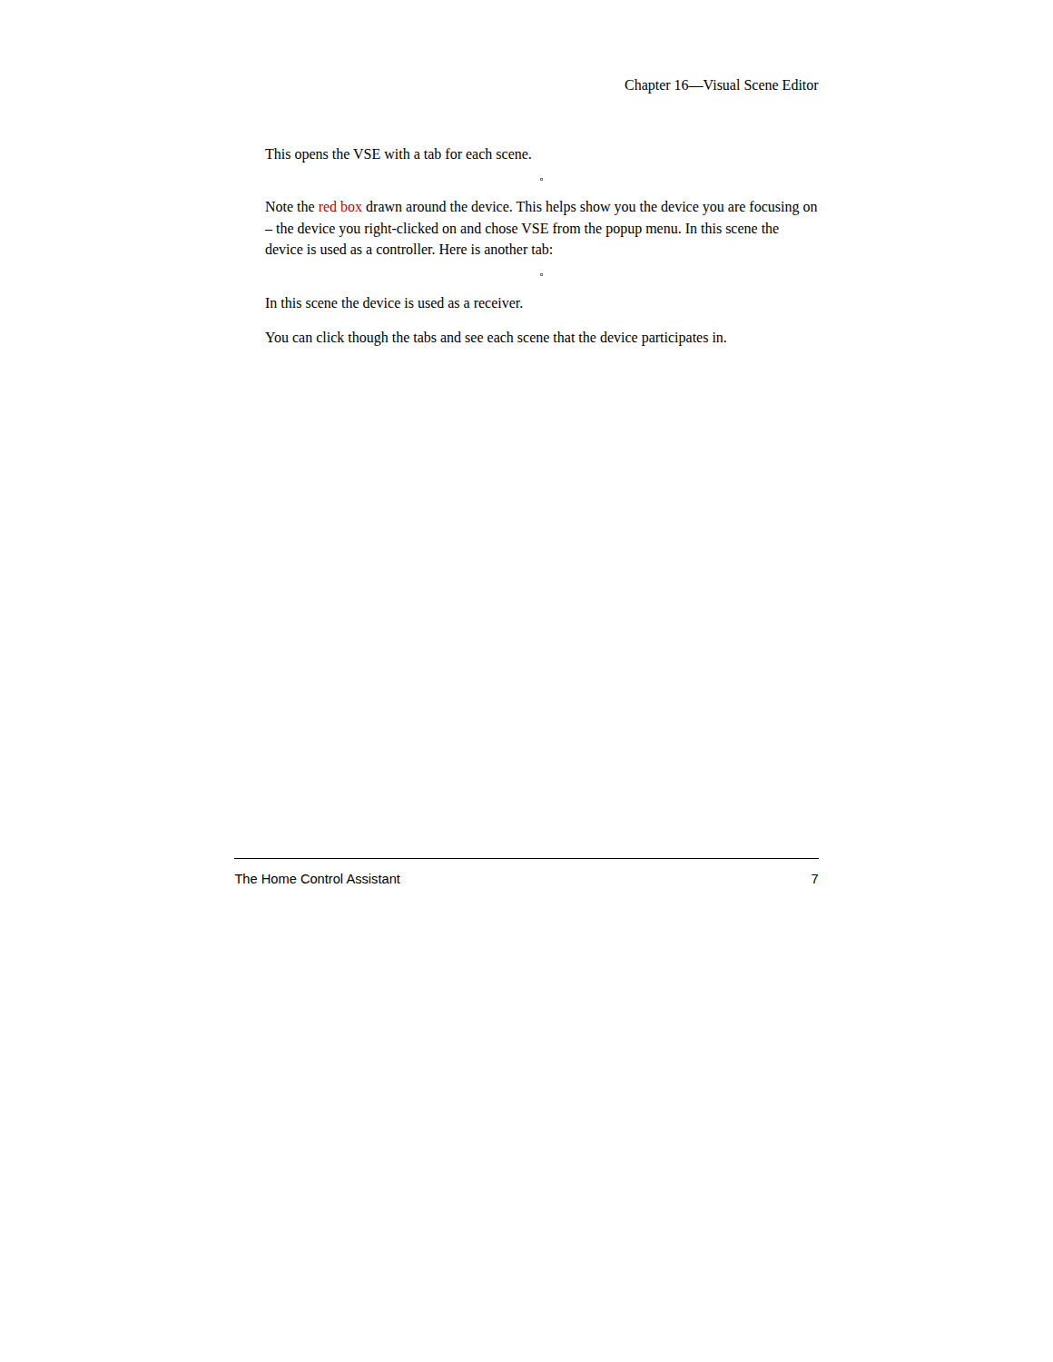Chapter 16—Visual Scene Editor
This opens the VSE with a tab for each scene.
Note the red box drawn around the device. This helps show you the device you are focusing on – the device you right-clicked on and chose VSE from the popup menu. In this scene the device is used as a controller. Here is another tab:
In this scene the device is used as a receiver.
You can click though the tabs and see each scene that the device participates in.
The Home Control Assistant
7